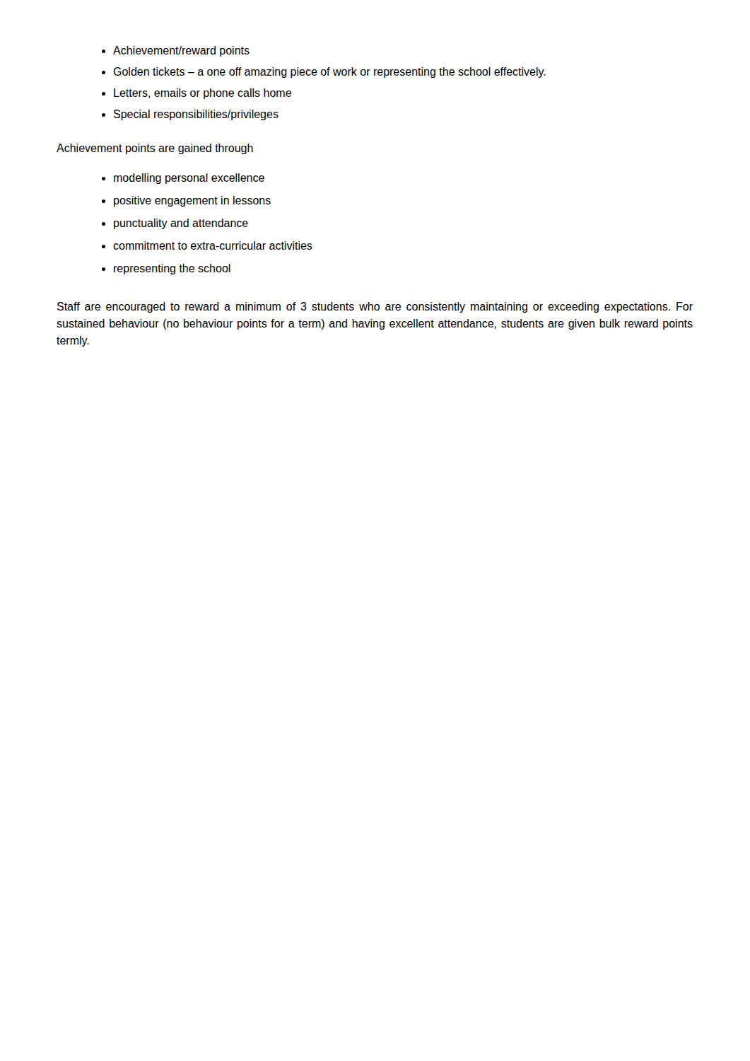Achievement/reward points
Golden tickets – a one off amazing piece of work or representing the school effectively.
Letters, emails or phone calls home
Special responsibilities/privileges
Achievement points are gained through
modelling personal excellence
positive engagement in lessons
punctuality and attendance
commitment to extra-curricular activities
representing the school
Staff are encouraged to reward a minimum of 3 students who are consistently maintaining or exceeding expectations. For sustained behaviour (no behaviour points for a term) and having excellent attendance, students are given bulk reward points termly.